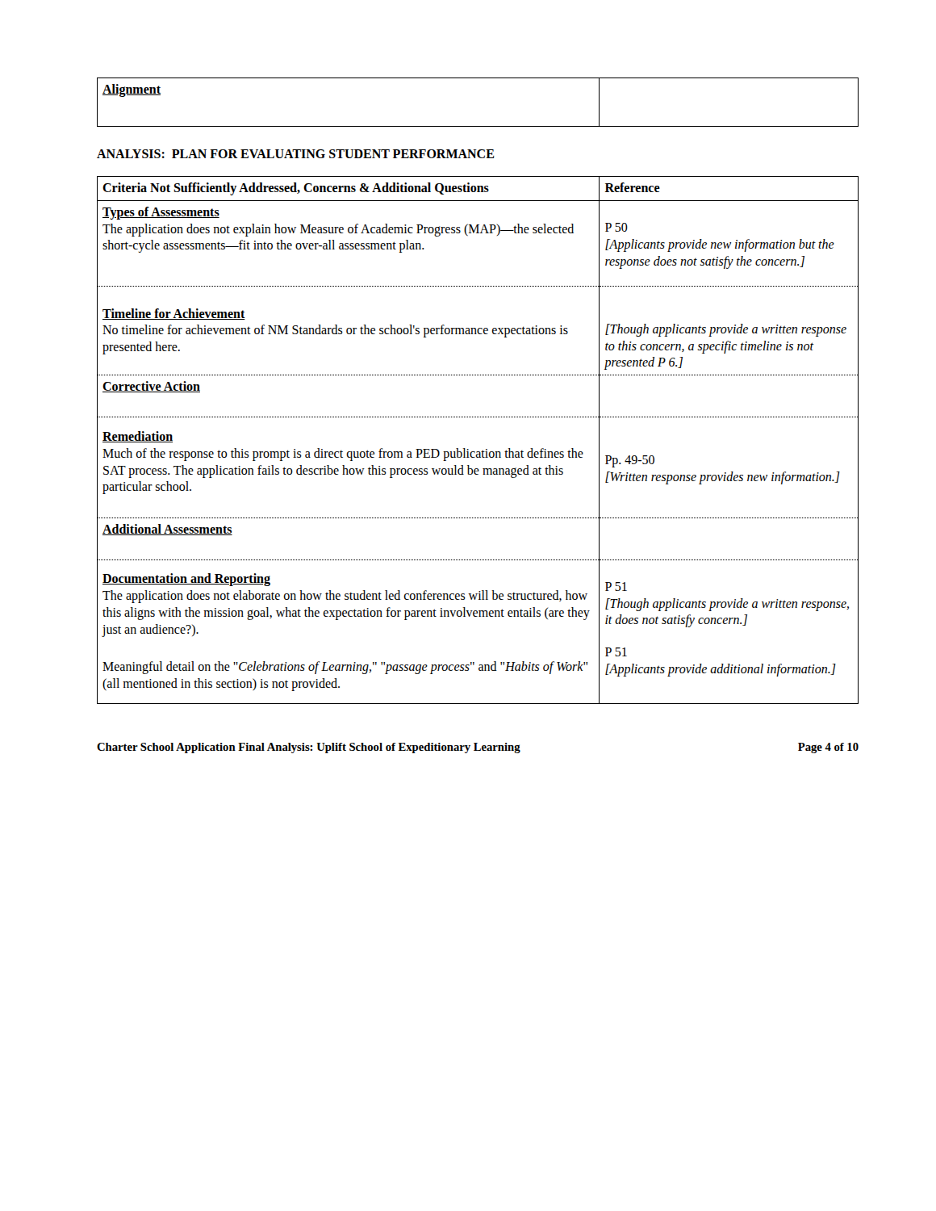| Alignment | |
ANALYSIS: PLAN FOR EVALUATING STUDENT PERFORMANCE
| Criteria Not Sufficiently Addressed, Concerns & Additional Questions | Reference |
| --- | --- |
| Types of Assessments The application does not explain how Measure of Academic Progress (MAP)—the selected short-cycle assessments—fit into the over-all assessment plan. | P 50 [Applicants provide new information but the response does not satisfy the concern.] |
| Timeline for Achievement No timeline for achievement of NM Standards or the school's performance expectations is presented here. | [Though applicants provide a written response to this concern, a specific timeline is not presented P 6.] |
| Corrective Action | |
| Remediation Much of the response to this prompt is a direct quote from a PED publication that defines the SAT process. The application fails to describe how this process would be managed at this particular school. | Pp. 49-50 [Written response provides new information.] |
| Additional Assessments | |
| Documentation and Reporting The application does not elaborate on how the student led conferences will be structured, how this aligns with the mission goal, what the expectation for parent involvement entails (are they just an audience?). Meaningful detail on the " Celebrations of Learning, " " passage process " and " Habits of Work " (all mentioned in this section) is not provided. | P 51 [Though applicants provide a written response, it does not satisfy concern.] P 51 [Applicants provide additional information.] |
Charter School Application Final Analysis: Uplift School of Expeditionary Learning Page 4 of 10